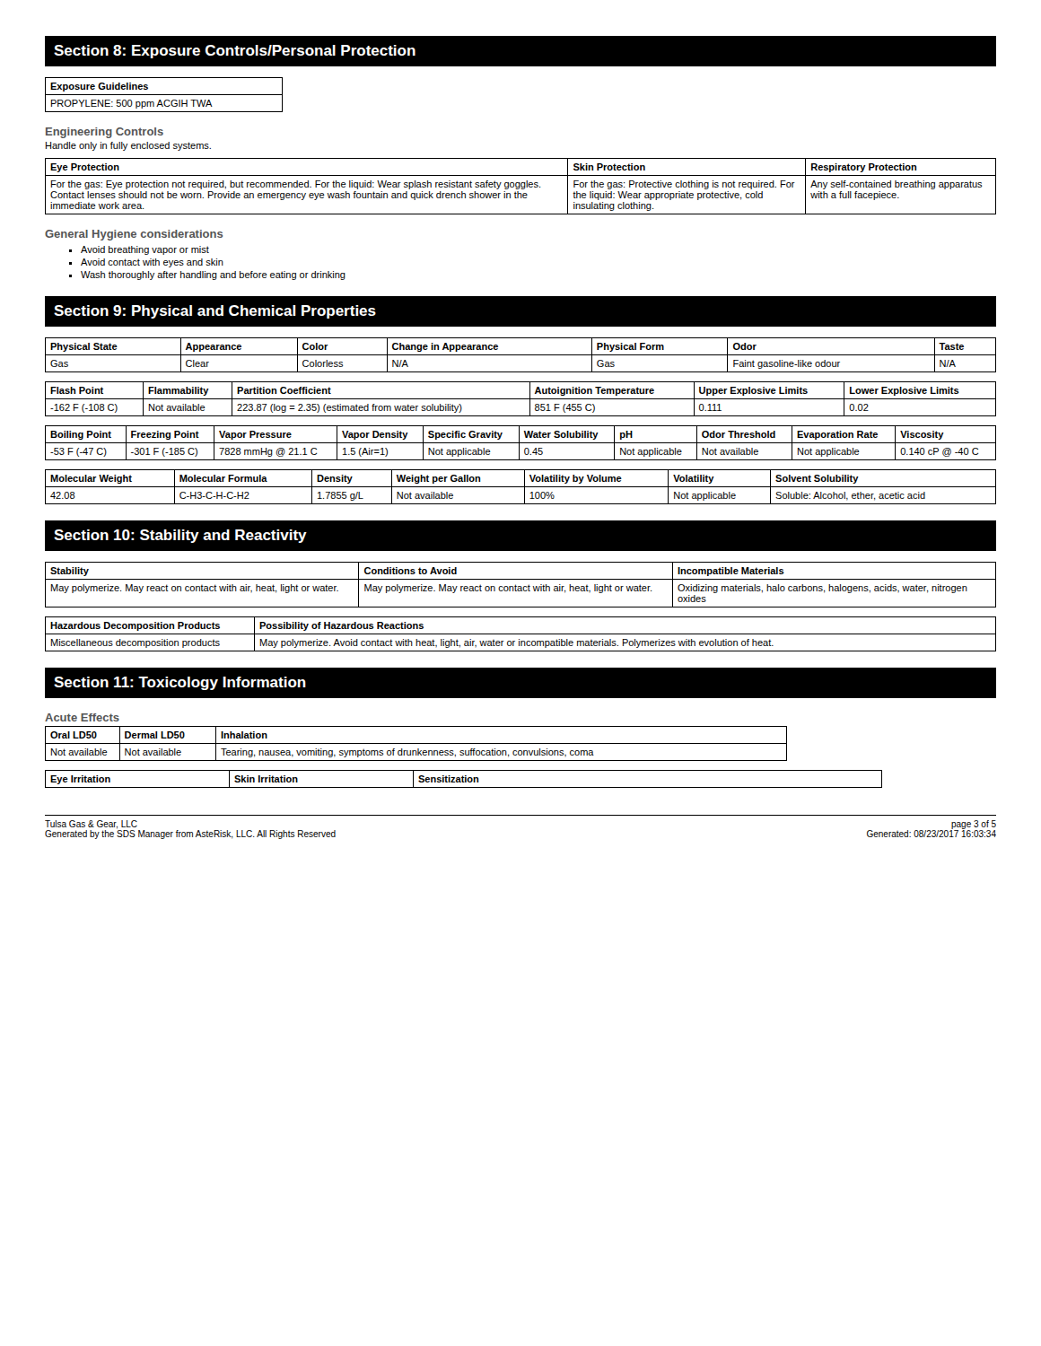Section 8: Exposure Controls/Personal Protection
| Exposure Guidelines |
| --- |
| PROPYLENE: 500 ppm ACGIH TWA |
Engineering Controls
Handle only in fully enclosed systems.
| Eye Protection | Skin Protection | Respiratory Protection |
| --- | --- | --- |
| For the gas: Eye protection not required, but recommended. For the liquid: Wear splash resistant safety goggles. Contact lenses should not be worn. Provide an emergency eye wash fountain and quick drench shower in the immediate work area. | For the gas: Protective clothing is not required. For the liquid: Wear appropriate protective, cold insulating clothing. | Any self-contained breathing apparatus with a full facepiece. |
General Hygiene considerations
Avoid breathing vapor or mist
Avoid contact with eyes and skin
Wash thoroughly after handling and before eating or drinking
Section 9: Physical and Chemical Properties
| Physical State | Appearance | Color | Change in Appearance | Physical Form | Odor | Taste |
| --- | --- | --- | --- | --- | --- | --- |
| Gas | Clear | Colorless | N/A | Gas | Faint gasoline-like odour | N/A |
| Flash Point | Flammability | Partition Coefficient | Autoignition Temperature | Upper Explosive Limits | Lower Explosive Limits |
| --- | --- | --- | --- | --- | --- |
| -162 F (-108 C) | Not available | 223.87 (log = 2.35) (estimated from water solubility) | 851 F (455 C) | 0.111 | 0.02 |
| Boiling Point | Freezing Point | Vapor Pressure | Vapor Density | Specific Gravity | Water Solubility | pH | Odor Threshold | Evaporation Rate | Viscosity |
| --- | --- | --- | --- | --- | --- | --- | --- | --- | --- |
| -53 F (-47 C) | -301 F (-185 C) | 7828 mmHg @ 21.1 C | 1.5 (Air=1) | Not applicable | 0.45 | Not applicable | Not available | Not applicable | 0.140 cP @ -40 C |
| Molecular Weight | Molecular Formula | Density | Weight per Gallon | Volatility by Volume | Volatility | Solvent Solubility |
| --- | --- | --- | --- | --- | --- | --- |
| 42.08 | C-H3-C-H-C-H2 | 1.7855 g/L | Not available | 100% | Not applicable | Soluble: Alcohol, ether, acetic acid |
Section 10: Stability and Reactivity
| Stability | Conditions to Avoid | Incompatible Materials |
| --- | --- | --- |
| May polymerize. May react on contact with air, heat, light or water. | May polymerize. May react on contact with air, heat, light or water. | Oxidizing materials, halo carbons, halogens, acids, water, nitrogen oxides |
| Hazardous Decomposition Products | Possibility of Hazardous Reactions |
| --- | --- |
| Miscellaneous decomposition products | May polymerize. Avoid contact with heat, light, air, water or incompatible materials. Polymerizes with evolution of heat. |
Section 11: Toxicology Information
Acute Effects
| Oral LD50 | Dermal LD50 | Inhalation |
| --- | --- | --- |
| Not available | Not available | Tearing, nausea, vomiting, symptoms of drunkenness, suffocation, convulsions, coma |
| Eye Irritation | Skin Irritation | Sensitization |
| --- | --- | --- |
Tulsa Gas & Gear, LLC
Generated by the SDS Manager from AsteRisk, LLC. All Rights Reserved
page 3 of 5
Generated: 08/23/2017 16:03:34